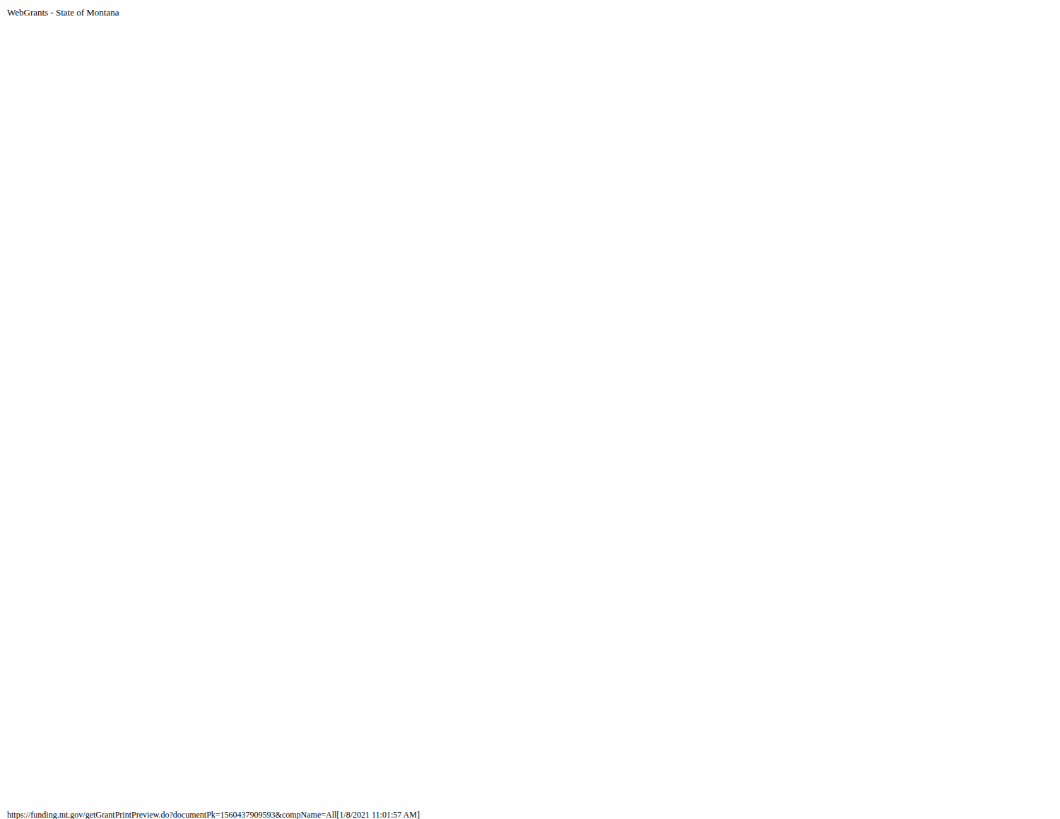WebGrants - State of Montana
https://funding.mt.gov/getGrantPrintPreview.do?documentPk=1560437909593&compName=All[1/8/2021 11:01:57 AM]